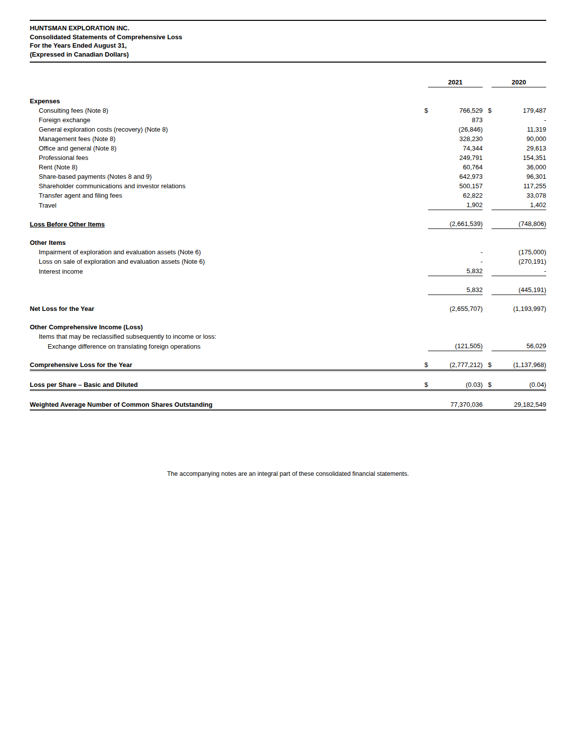HUNTSMAN EXPLORATION INC.
Consolidated Statements of Comprehensive Loss
For the Years Ended August 31,
(Expressed in Canadian Dollars)
| | | 2021 | | 2020 |
| Expenses | | | | |
| Consulting fees (Note 8) | $ | 766,529 | $ | 179,487 |
| Foreign exchange | | 873 | | - |
| General exploration costs (recovery) (Note 8) | | (26,846) | | 11,319 |
| Management fees (Note 8) | | 328,230 | | 90,000 |
| Office and general (Note 8) | | 74,344 | | 29,613 |
| Professional fees | | 249,791 | | 154,351 |
| Rent (Note 8) | | 60,764 | | 36,000 |
| Share-based payments (Notes 8 and 9) | | 642,973 | | 96,301 |
| Shareholder communications and investor relations | | 500,157 | | 117,255 |
| Transfer agent and filing fees | | 62,822 | | 33,078 |
| Travel | | 1,902 | | 1,402 |
| Loss Before Other Items | | (2,661,539) | | (748,806) |
| Other Items | | | | |
| Impairment of exploration and evaluation assets (Note 6) | | - | | (175,000) |
| Loss on sale of exploration and evaluation assets (Note 6) | | - | | (270,191) |
| Interest income | | 5,832 | | - |
| | | 5,832 | | (445,191) |
| Net Loss for the Year | | (2,655,707) | | (1,193,997) |
| Other Comprehensive Income (Loss) | | | | |
| Items that may be reclassified subsequently to income or loss: | | | | |
| Exchange difference on translating foreign operations | | (121,505) | | 56,029 |
| Comprehensive Loss for the Year | $ | (2,777,212) | $ | (1,137,968) |
| Loss per Share – Basic and Diluted | $ | (0.03) | $ | (0.04) |
| Weighted Average Number of Common Shares Outstanding | | 77,370,036 | | 29,182,549 |
The accompanying notes are an integral part of these consolidated financial statements.